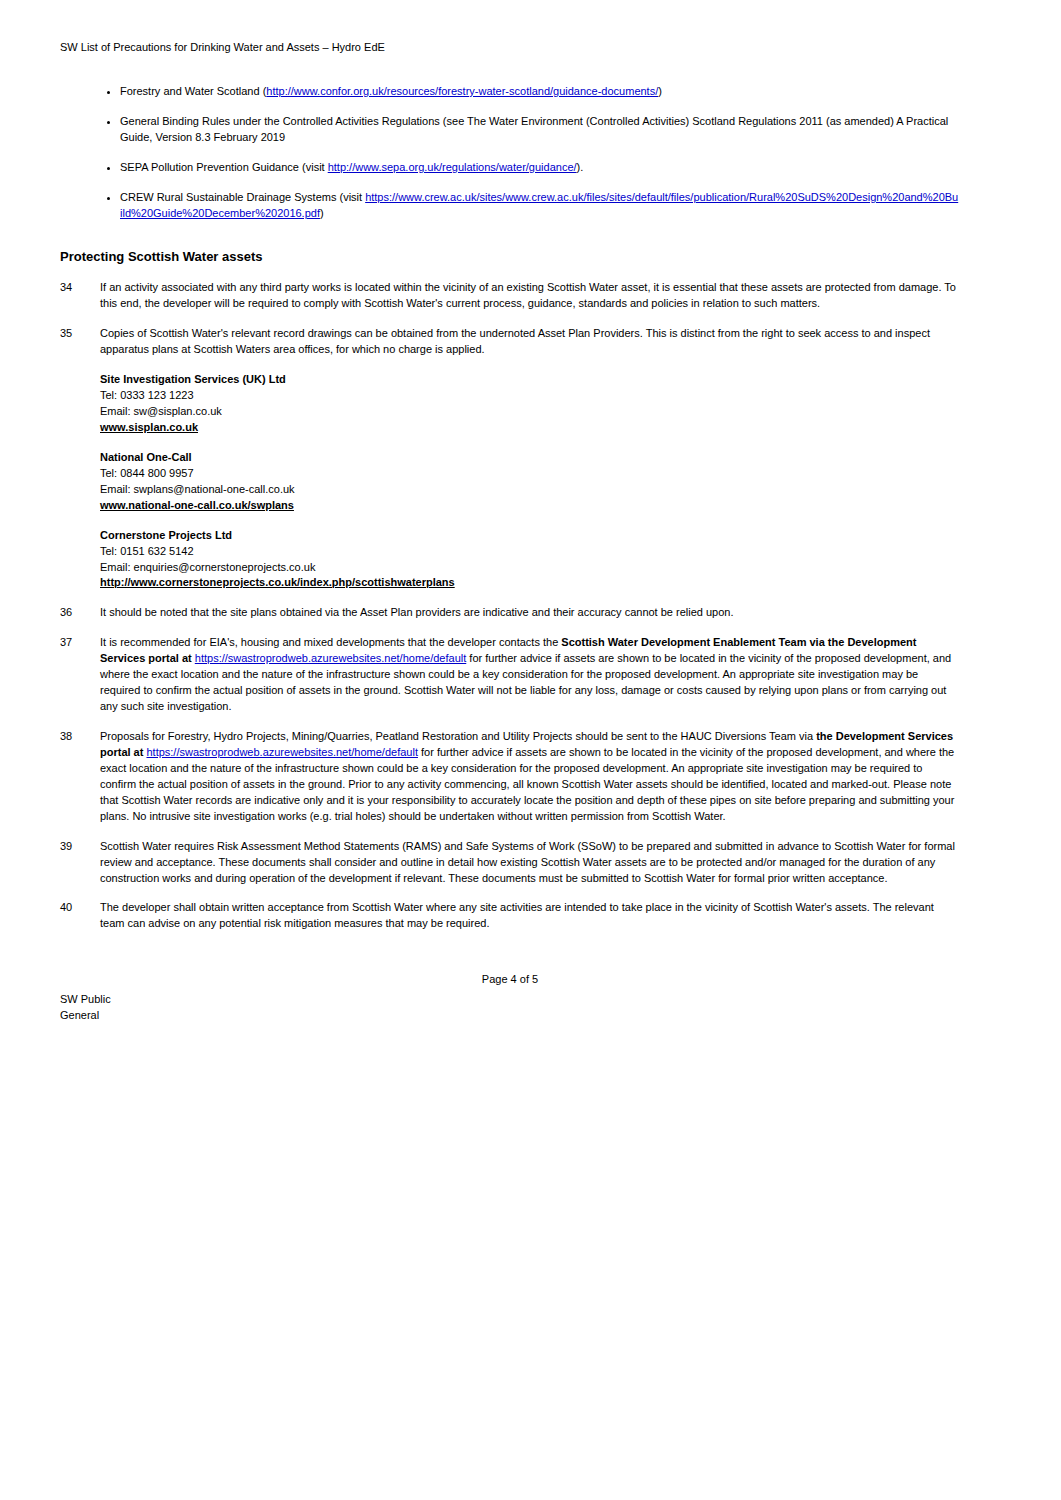SW List of Precautions for Drinking Water and Assets – Hydro EdE
Forestry and Water Scotland (http://www.confor.org.uk/resources/forestry-water-scotland/guidance-documents/)
General Binding Rules under the Controlled Activities Regulations (see The Water Environment (Controlled Activities) Scotland Regulations 2011 (as amended) A Practical Guide, Version 8.3 February 2019
SEPA Pollution Prevention Guidance (visit http://www.sepa.org.uk/regulations/water/guidance/).
CREW Rural Sustainable Drainage Systems (visit https://www.crew.ac.uk/sites/www.crew.ac.uk/files/sites/default/files/publication/Rural%20SuDS%20Design%20and%20Build%20Guide%20December%202016.pdf)
Protecting Scottish Water assets
34
If an activity associated with any third party works is located within the vicinity of an existing Scottish Water asset, it is essential that these assets are protected from damage. To this end, the developer will be required to comply with Scottish Water's current process, guidance, standards and policies in relation to such matters.
35
Copies of Scottish Water's relevant record drawings can be obtained from the undernoted Asset Plan Providers. This is distinct from the right to seek access to and inspect apparatus plans at Scottish Waters area offices, for which no charge is applied.
Site Investigation Services (UK) Ltd
Tel: 0333 123 1223
Email: sw@sisplan.co.uk
www.sisplan.co.uk
National One-Call
Tel: 0844 800 9957
Email: swplans@national-one-call.co.uk
www.national-one-call.co.uk/swplans
Cornerstone Projects Ltd
Tel: 0151 632 5142
Email: enquiries@cornerstoneprojects.co.uk
http://www.cornerstoneprojects.co.uk/index.php/scottishwaterplans
36
It should be noted that the site plans obtained via the Asset Plan providers are indicative and their accuracy cannot be relied upon.
37
It is recommended for EIA's, housing and mixed developments that the developer contacts the Scottish Water Development Enablement Team via the Development Services portal at https://swastroprodweb.azurewebsites.net/home/default for further advice if assets are shown to be located in the vicinity of the proposed development, and where the exact location and the nature of the infrastructure shown could be a key consideration for the proposed development. An appropriate site investigation may be required to confirm the actual position of assets in the ground. Scottish Water will not be liable for any loss, damage or costs caused by relying upon plans or from carrying out any such site investigation.
38
Proposals for Forestry, Hydro Projects, Mining/Quarries, Peatland Restoration and Utility Projects should be sent to the HAUC Diversions Team via the Development Services portal at https://swastroprodweb.azurewebsites.net/home/default for further advice if assets are shown to be located in the vicinity of the proposed development, and where the exact location and the nature of the infrastructure shown could be a key consideration for the proposed development. An appropriate site investigation may be required to confirm the actual position of assets in the ground. Prior to any activity commencing, all known Scottish Water assets should be identified, located and marked-out. Please note that Scottish Water records are indicative only and it is your responsibility to accurately locate the position and depth of these pipes on site before preparing and submitting your plans. No intrusive site investigation works (e.g. trial holes) should be undertaken without written permission from Scottish Water.
39
Scottish Water requires Risk Assessment Method Statements (RAMS) and Safe Systems of Work (SSoW) to be prepared and submitted in advance to Scottish Water for formal review and acceptance. These documents shall consider and outline in detail how existing Scottish Water assets are to be protected and/or managed for the duration of any construction works and during operation of the development if relevant. These documents must be submitted to Scottish Water for formal prior written acceptance.
40
The developer shall obtain written acceptance from Scottish Water where any site activities are intended to take place in the vicinity of Scottish Water's assets. The relevant team can advise on any potential risk mitigation measures that may be required.
Page 4 of 5
SW Public
General